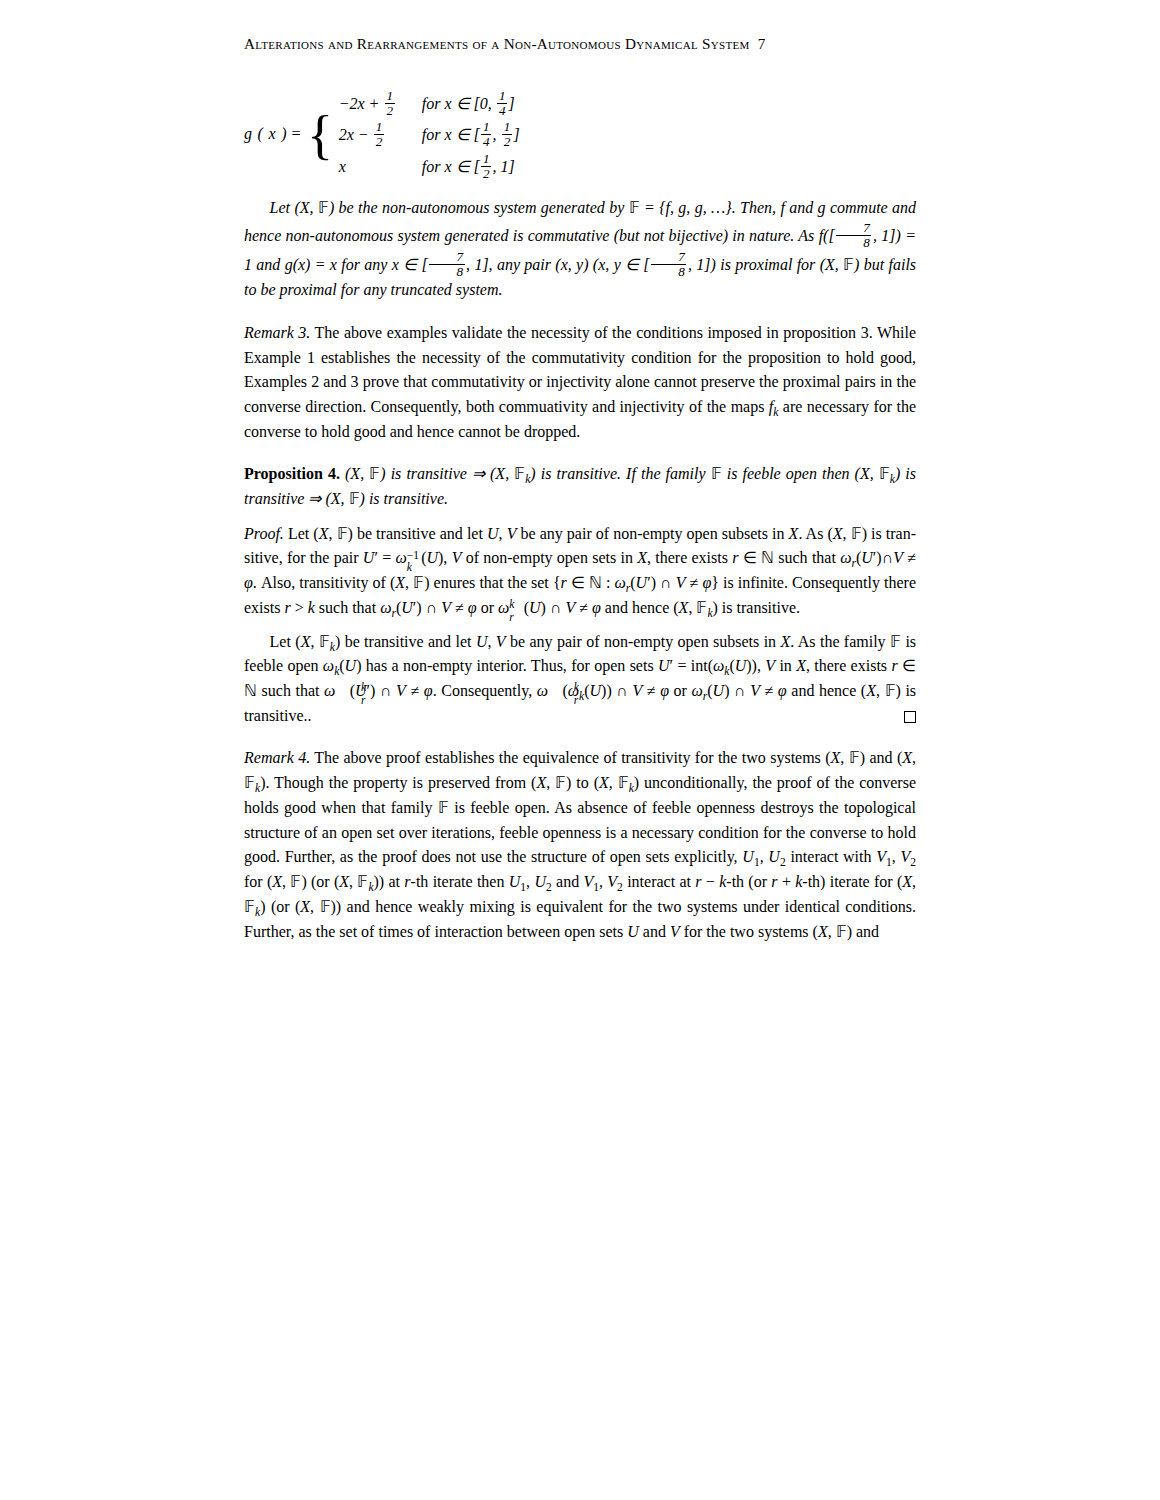Alterations and Rearrangements of a Non-Autonomous Dynamical System 7
g(x) = {
−2x + 12 for x ∈ [0, 14] 2x − 12 for x ∈ [14, 12] x for x ∈ [12, 1]
Let (X, 𝔽) be the non-autonomous system generated by 𝔽 = {f, g, g, …}. Then, f and g commute and hence non-autonomous system generated is commutative (but not bijective) in nature. As f([78, 1]) = 1 and g(x) = x for any x ∈ [78, 1], any pair (x, y) (x, y ∈ [78, 1]) is proximal for (X, 𝔽) but fails to be proximal for any truncated system.
Remark 3. The above examples validate the necessity of the conditions imposed in proposition 3. While Example 1 establishes the necessity of the commutativity condition for the proposition to hold good, Examples 2 and 3 prove that commutativity or injectivity alone cannot preserve the proximal pairs in the converse direction. Consequently, both commuativity and injectivity of the maps fk are necessary for the converse to hold good and hence cannot be dropped.
Proposition 4. (X, 𝔽) is transitive ⇒ (X, 𝔽k) is transitive. If the family 𝔽 is feeble open then (X, 𝔽k) is transitive ⇒ (X, 𝔽) is transitive.
Proof. Let (X, 𝔽) be transitive and let U, V be any pair of non-empty open subsets in X. As (X, 𝔽) is transitive, for the pair U′ = ω−1k(U), V of non-empty open sets in X, there exists r ∈ ℕ such that ωr(U′)∩V ≠ φ. Also, transitivity of (X, 𝔽) enures that the set {r ∈ ℕ : ωr(U′) ∩ V ≠ φ} is infinite. Consequently there exists r > k such that ωr(U′) ∩ V ≠ φ or ωkr(U) ∩ V ≠ φ and hence (X, 𝔽k) is transitive.
Let (X, 𝔽k) be transitive and let U, V be any pair of non-empty open subsets in X. As the family 𝔽 is feeble open ωk(U) has a non-empty interior. Thus, for open sets U′ = int(ωk(U)), V in X, there exists r ∈ ℕ such that ωkr(U′) ∩ V ≠ φ. Consequently, ωkr(ωk(U)) ∩ V ≠ φ or ωr(U) ∩ V ≠ φ and hence (X, 𝔽) is transitive..
Remark 4. The above proof establishes the equivalence of transitivity for the two systems (X, 𝔽) and (X, 𝔽k). Though the property is preserved from (X, 𝔽) to (X, 𝔽k) unconditionally, the proof of the converse holds good when that family 𝔽 is feeble open. As absence of feeble openness destroys the topological structure of an open set over iterations, feeble openness is a necessary condition for the converse to hold good. Further, as the proof does not use the structure of open sets explicitly, U1, U2 interact with V1, V2 for (X, 𝔽) (or (X, 𝔽k)) at r-th iterate then U1, U2 and V1, V2 interact at r − k-th (or r + k-th) iterate for (X, 𝔽k) (or (X, 𝔽)) and hence weakly mixing is equivalent for the two systems under identical conditions. Further, as the set of times of interaction between open sets U and V for the two systems (X, 𝔽) and